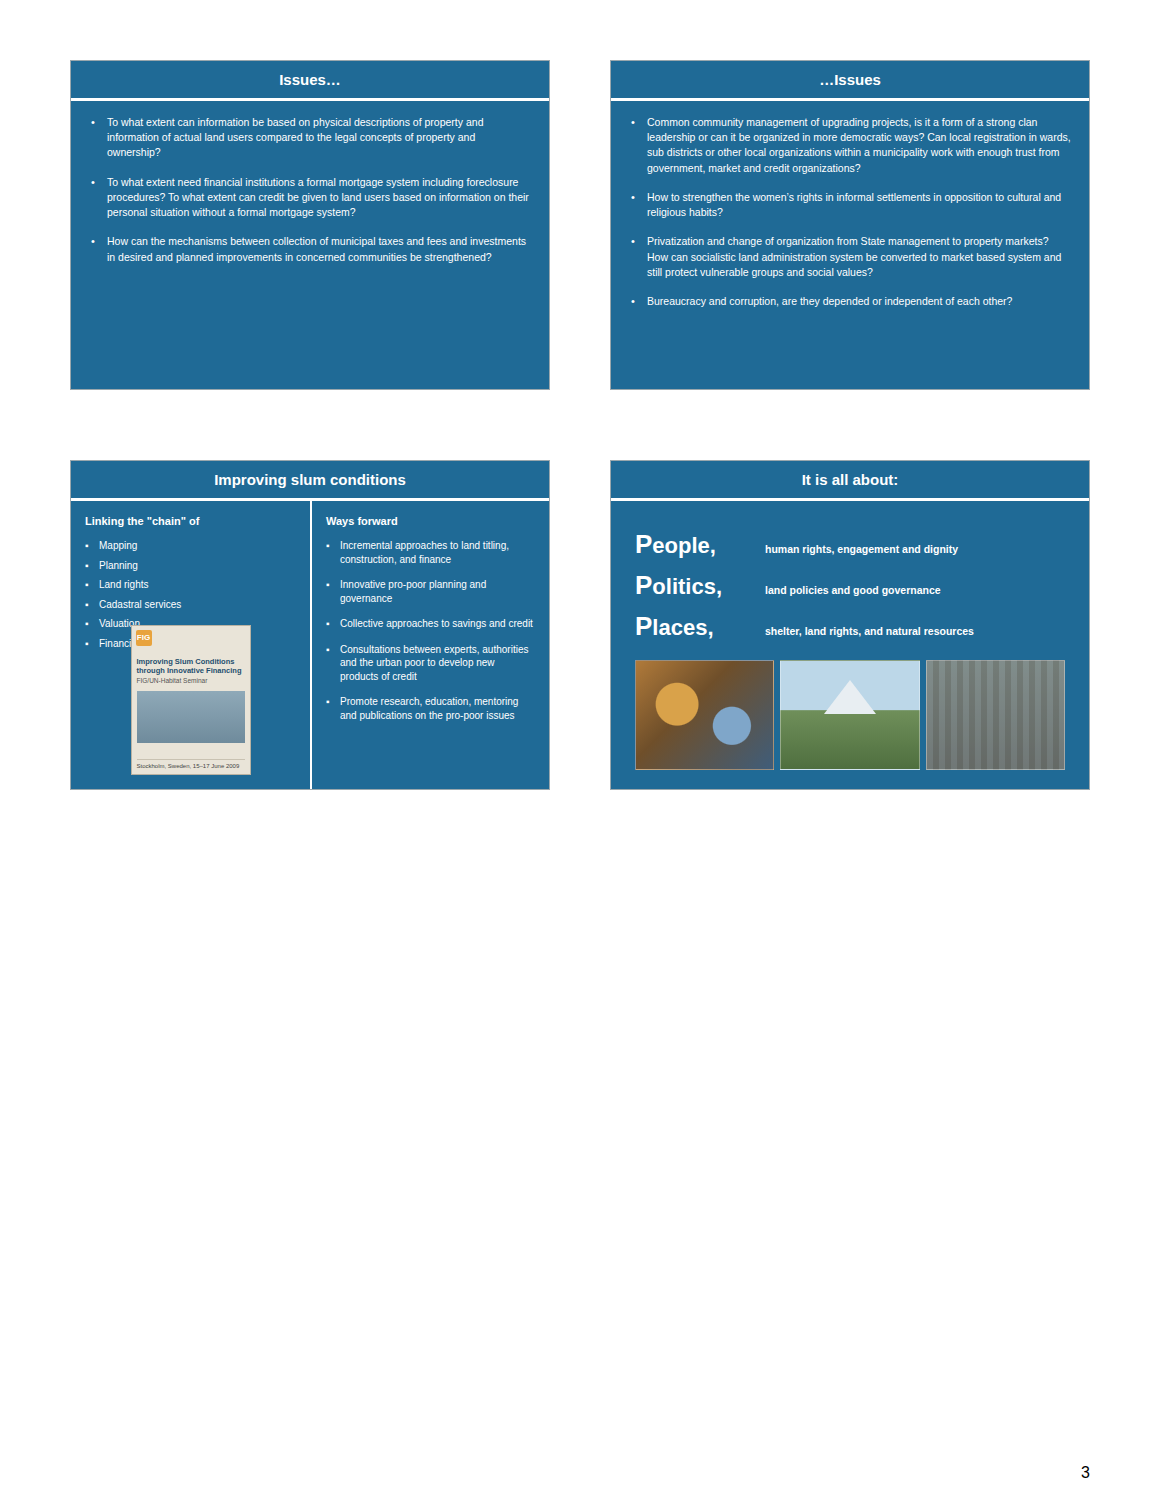Issues…
To what extent can information be based on physical descriptions of property and information of actual land users compared to the legal concepts of property and ownership?
To what extent need financial institutions a formal mortgage system including foreclosure procedures? To what extent can credit be given to land users based on information on their personal situation without a formal mortgage system?
How can the mechanisms between collection of municipal taxes and fees and investments in desired and planned improvements in concerned communities be strengthened?
…Issues
Common community management of upgrading projects, is it a form of a strong clan leadership or can it be organized in more democratic ways? Can local registration in wards, sub districts or other local organizations within a municipality work with enough trust from government, market and credit organizations?
How to strengthen the women’s rights in informal settlements in opposition to cultural and religious habits?
Privatization and change of organization from State management to property markets? How can socialistic land administration system be converted to market based system and still protect vulnerable groups and social values?
Bureaucracy and corruption, are they depended or independent of each other?
Improving slum conditions
Linking the "chain" of
Mapping
Planning
Land rights
Cadastral services
Valuation
Financial services
FIG
Improving Slum Conditions
through Innovative Financing
FIG/UN-Habitat Seminar
Stockholm, Sweden, 15–17 June 2009
Ways forward
Incremental approaches to land titling, construction, and finance
Innovative pro-poor planning and governance
Collective approaches to savings and credit
Consultations between experts, authorities and the urban poor to develop new products of credit
Promote research, education, mentoring and publications on the pro-poor issues
It is all about:
People,
human rights, engagement and dignity
Politics,
land policies and good governance
Places,
shelter, land rights, and natural resources
3